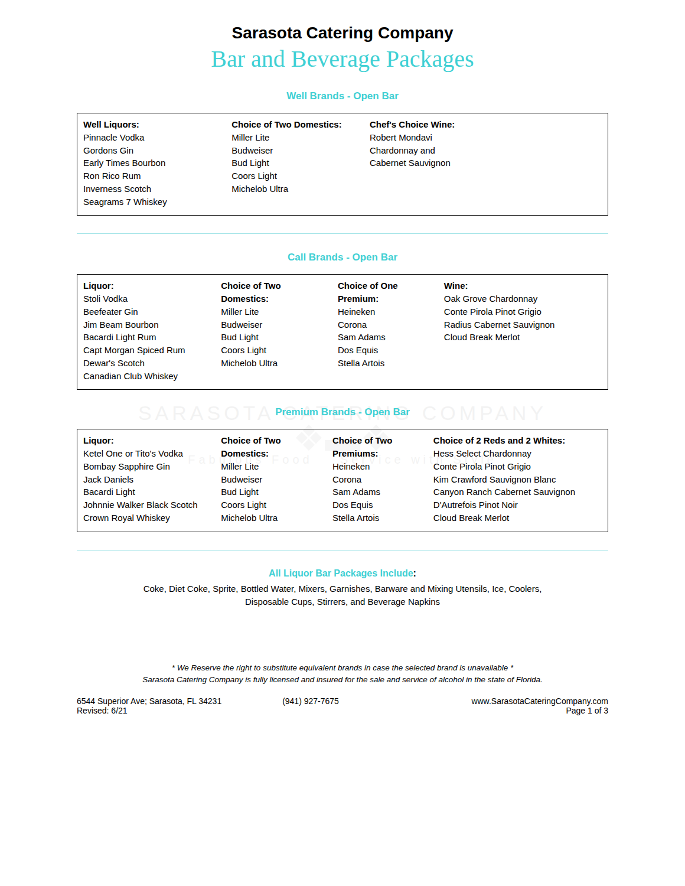SARASOTA CATERING COMPANY
❖▬❖
Fabulous Food Service with Style
Sarasota Catering Company
Bar and Beverage Packages
Well Brands - Open Bar
| Well Liquors: Pinnacle Vodka Gordons Gin Early Times Bourbon Ron Rico Rum Inverness Scotch Seagrams 7 Whiskey | Choice of Two Domestics: Miller Lite Budweiser Bud Light Coors Light Michelob Ultra | Chef's Choice Wine: Robert Mondavi Chardonnay and Cabernet Sauvignon |
Call Brands - Open Bar
| Liquor: Stoli Vodka Beefeater Gin Jim Beam Bourbon Bacardi Light Rum Capt Morgan Spiced Rum Dewar's Scotch Canadian Club Whiskey | Choice of Two Domestics: Miller Lite Budweiser Bud Light Coors Light Michelob Ultra | Choice of One Premium: Heineken Corona Sam Adams Dos Equis Stella Artois | Wine: Oak Grove Chardonnay Conte Pirola Pinot Grigio Radius Cabernet Sauvignon Cloud Break Merlot |
Premium Brands - Open Bar
| Liquor: Ketel One or Tito's Vodka Bombay Sapphire Gin Jack Daniels Bacardi Light Johnnie Walker Black Scotch Crown Royal Whiskey | Choice of Two Domestics: Miller Lite Budweiser Bud Light Coors Light Michelob Ultra | Choice of Two Premiums: Heineken Corona Sam Adams Dos Equis Stella Artois | Choice of 2 Reds and 2 Whites: Hess Select Chardonnay Conte Pirola Pinot Grigio Kim Crawford Sauvignon Blanc Canyon Ranch Cabernet Sauvignon D'Autrefois Pinot Noir Cloud Break Merlot |
All Liquor Bar Packages Include:
Coke, Diet Coke, Sprite, Bottled Water, Mixers, Garnishes, Barware and Mixing Utensils, Ice, Coolers,
Disposable Cups, Stirrers, and Beverage Napkins
* We Reserve the right to substitute equivalent brands in case the selected brand is unavailable *
Sarasota Catering Company is fully licensed and insured for the sale and service of alcohol in the state of Florida.
6544 Superior Ave; Sarasota, FL 34231
(941) 927-7675
www.SarasotaCateringCompany.com
Revised: 6/21
Page 1 of 3